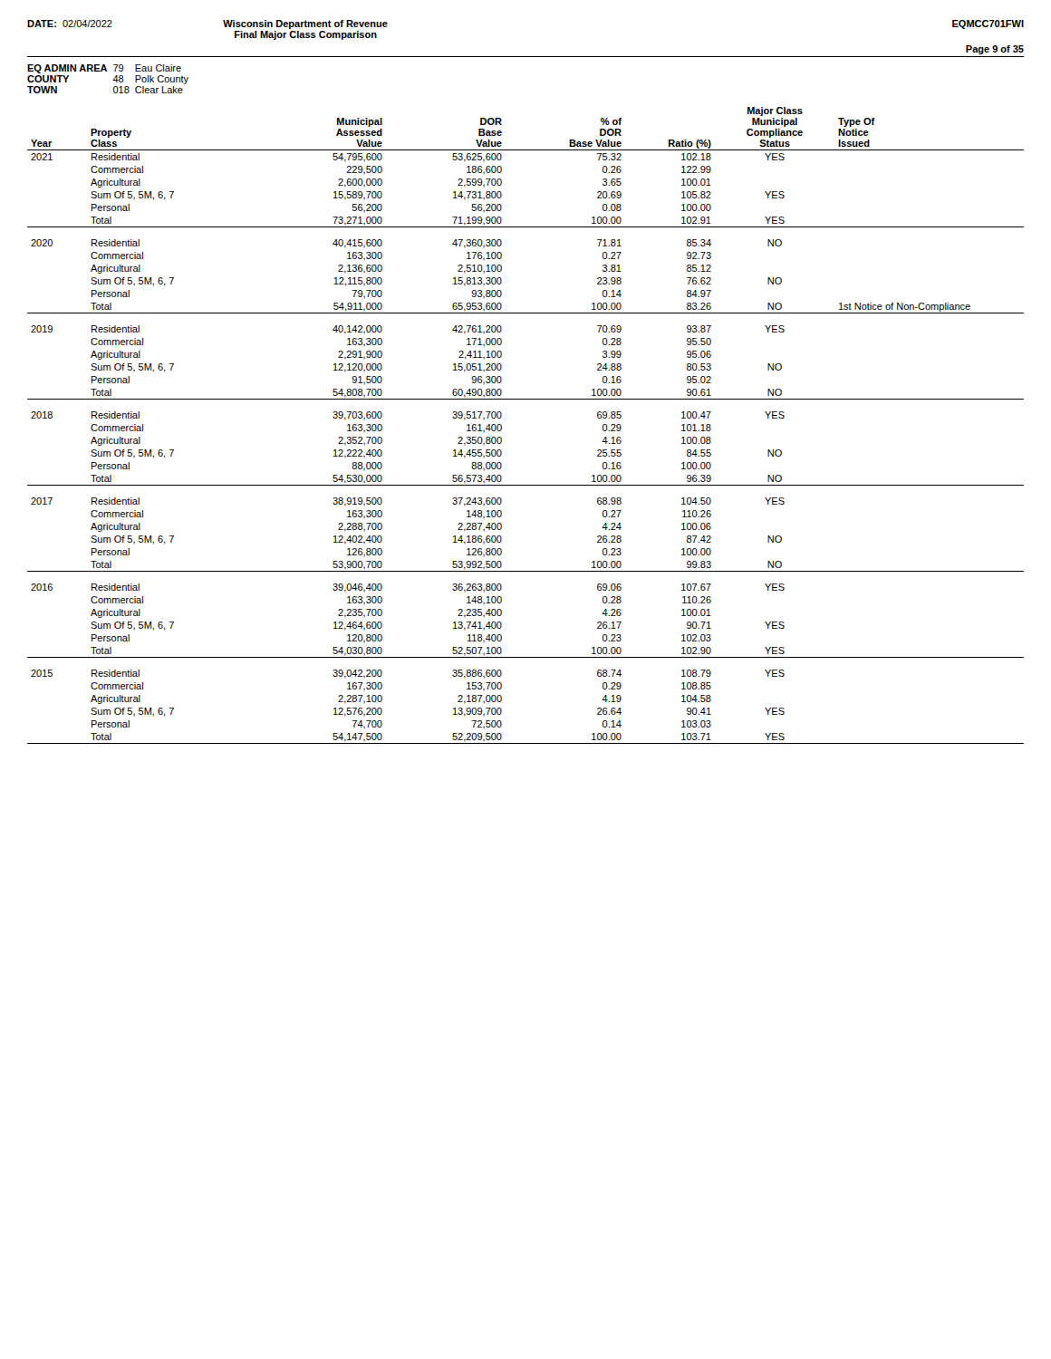DATE: 02/04/2022
Wisconsin Department of Revenue
Final Major Class Comparison
EQMCC701FWI
Page 9 of 35
| EQ ADMIN AREA | 79 | Eau Claire |
| COUNTY | 48 | Polk County |
| TOWN | 018 | Clear Lake |
| Year | Property Class | Municipal Assessed Value | DOR Base Value | % of DOR Base Value | Ratio (%) | Major Class Municipal Compliance Status | Type Of Notice Issued |
| --- | --- | --- | --- | --- | --- | --- | --- |
| 2021 | Residential | 54,795,600 | 53,625,600 | 75.32 | 102.18 | YES | |
| | Commercial | 229,500 | 186,600 | 0.26 | 122.99 | | |
| | Agricultural | 2,600,000 | 2,599,700 | 3.65 | 100.01 | | |
| | Sum Of 5, 5M, 6, 7 | 15,589,700 | 14,731,800 | 20.69 | 105.82 | YES | |
| | Personal | 56,200 | 56,200 | 0.08 | 100.00 | | |
| | Total | 73,271,000 | 71,199,900 | 100.00 | 102.91 | YES | |
| 2020 | Residential | 40,415,600 | 47,360,300 | 71.81 | 85.34 | NO | |
| | Commercial | 163,300 | 176,100 | 0.27 | 92.73 | | |
| | Agricultural | 2,136,600 | 2,510,100 | 3.81 | 85.12 | | |
| | Sum Of 5, 5M, 6, 7 | 12,115,800 | 15,813,300 | 23.98 | 76.62 | NO | |
| | Personal | 79,700 | 93,800 | 0.14 | 84.97 | | |
| | Total | 54,911,000 | 65,953,600 | 100.00 | 83.26 | NO | 1st Notice of Non-Compliance |
| 2019 | Residential | 40,142,000 | 42,761,200 | 70.69 | 93.87 | YES | |
| | Commercial | 163,300 | 171,000 | 0.28 | 95.50 | | |
| | Agricultural | 2,291,900 | 2,411,100 | 3.99 | 95.06 | | |
| | Sum Of 5, 5M, 6, 7 | 12,120,000 | 15,051,200 | 24.88 | 80.53 | NO | |
| | Personal | 91,500 | 96,300 | 0.16 | 95.02 | | |
| | Total | 54,808,700 | 60,490,800 | 100.00 | 90.61 | NO | |
| 2018 | Residential | 39,703,600 | 39,517,700 | 69.85 | 100.47 | YES | |
| | Commercial | 163,300 | 161,400 | 0.29 | 101.18 | | |
| | Agricultural | 2,352,700 | 2,350,800 | 4.16 | 100.08 | | |
| | Sum Of 5, 5M, 6, 7 | 12,222,400 | 14,455,500 | 25.55 | 84.55 | NO | |
| | Personal | 88,000 | 88,000 | 0.16 | 100.00 | | |
| | Total | 54,530,000 | 56,573,400 | 100.00 | 96.39 | NO | |
| 2017 | Residential | 38,919,500 | 37,243,600 | 68.98 | 104.50 | YES | |
| | Commercial | 163,300 | 148,100 | 0.27 | 110.26 | | |
| | Agricultural | 2,288,700 | 2,287,400 | 4.24 | 100.06 | | |
| | Sum Of 5, 5M, 6, 7 | 12,402,400 | 14,186,600 | 26.28 | 87.42 | NO | |
| | Personal | 126,800 | 126,800 | 0.23 | 100.00 | | |
| | Total | 53,900,700 | 53,992,500 | 100.00 | 99.83 | NO | |
| 2016 | Residential | 39,046,400 | 36,263,800 | 69.06 | 107.67 | YES | |
| | Commercial | 163,300 | 148,100 | 0.28 | 110.26 | | |
| | Agricultural | 2,235,700 | 2,235,400 | 4.26 | 100.01 | | |
| | Sum Of 5, 5M, 6, 7 | 12,464,600 | 13,741,400 | 26.17 | 90.71 | YES | |
| | Personal | 120,800 | 118,400 | 0.23 | 102.03 | | |
| | Total | 54,030,800 | 52,507,100 | 100.00 | 102.90 | YES | |
| 2015 | Residential | 39,042,200 | 35,886,600 | 68.74 | 108.79 | YES | |
| | Commercial | 167,300 | 153,700 | 0.29 | 108.85 | | |
| | Agricultural | 2,287,100 | 2,187,000 | 4.19 | 104.58 | | |
| | Sum Of 5, 5M, 6, 7 | 12,576,200 | 13,909,700 | 26.64 | 90.41 | YES | |
| | Personal | 74,700 | 72,500 | 0.14 | 103.03 | | |
| | Total | 54,147,500 | 52,209,500 | 100.00 | 103.71 | YES | |